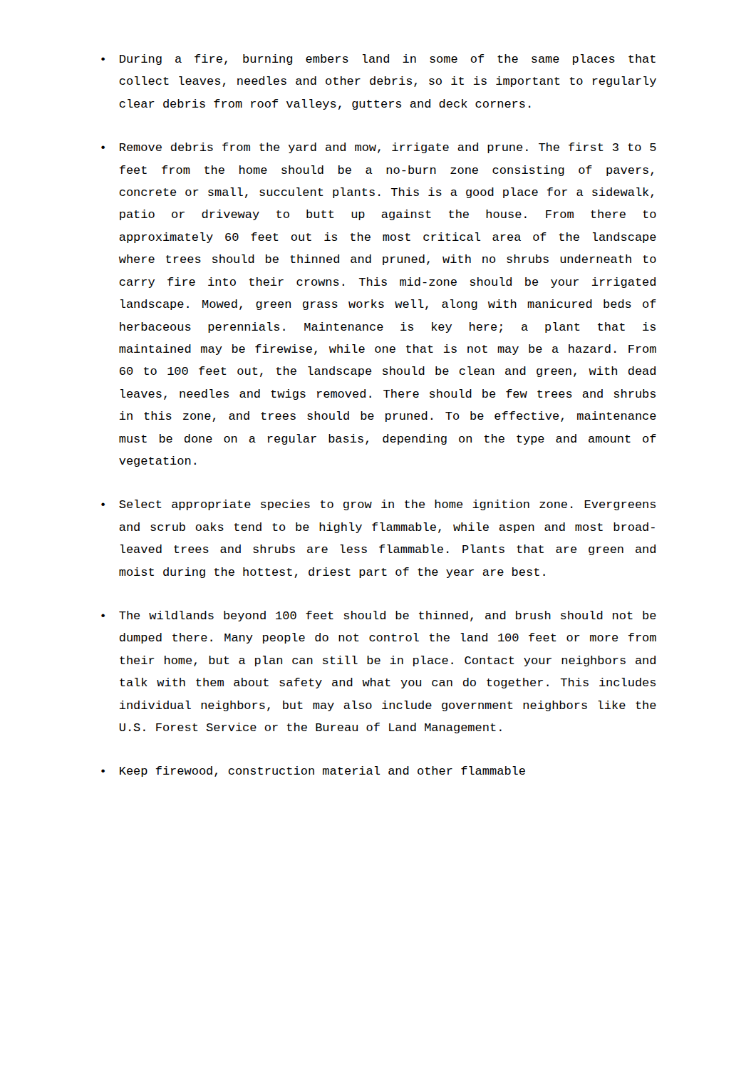During a fire, burning embers land in some of the same places that collect leaves, needles and other debris, so it is important to regularly clear debris from roof valleys, gutters and deck corners.
Remove debris from the yard and mow, irrigate and prune. The first 3 to 5 feet from the home should be a no-burn zone consisting of pavers, concrete or small, succulent plants. This is a good place for a sidewalk, patio or driveway to butt up against the house. From there to approximately 60 feet out is the most critical area of the landscape where trees should be thinned and pruned, with no shrubs underneath to carry fire into their crowns. This mid-zone should be your irrigated landscape. Mowed, green grass works well, along with manicured beds of herbaceous perennials. Maintenance is key here; a plant that is maintained may be firewise, while one that is not may be a hazard. From 60 to 100 feet out, the landscape should be clean and green, with dead leaves, needles and twigs removed. There should be few trees and shrubs in this zone, and trees should be pruned. To be effective, maintenance must be done on a regular basis, depending on the type and amount of vegetation.
Select appropriate species to grow in the home ignition zone. Evergreens and scrub oaks tend to be highly flammable, while aspen and most broad-leaved trees and shrubs are less flammable. Plants that are green and moist during the hottest, driest part of the year are best.
The wildlands beyond 100 feet should be thinned, and brush should not be dumped there. Many people do not control the land 100 feet or more from their home, but a plan can still be in place. Contact your neighbors and talk with them about safety and what you can do together. This includes individual neighbors, but may also include government neighbors like the U.S. Forest Service or the Bureau of Land Management.
Keep firewood, construction material and other flammable